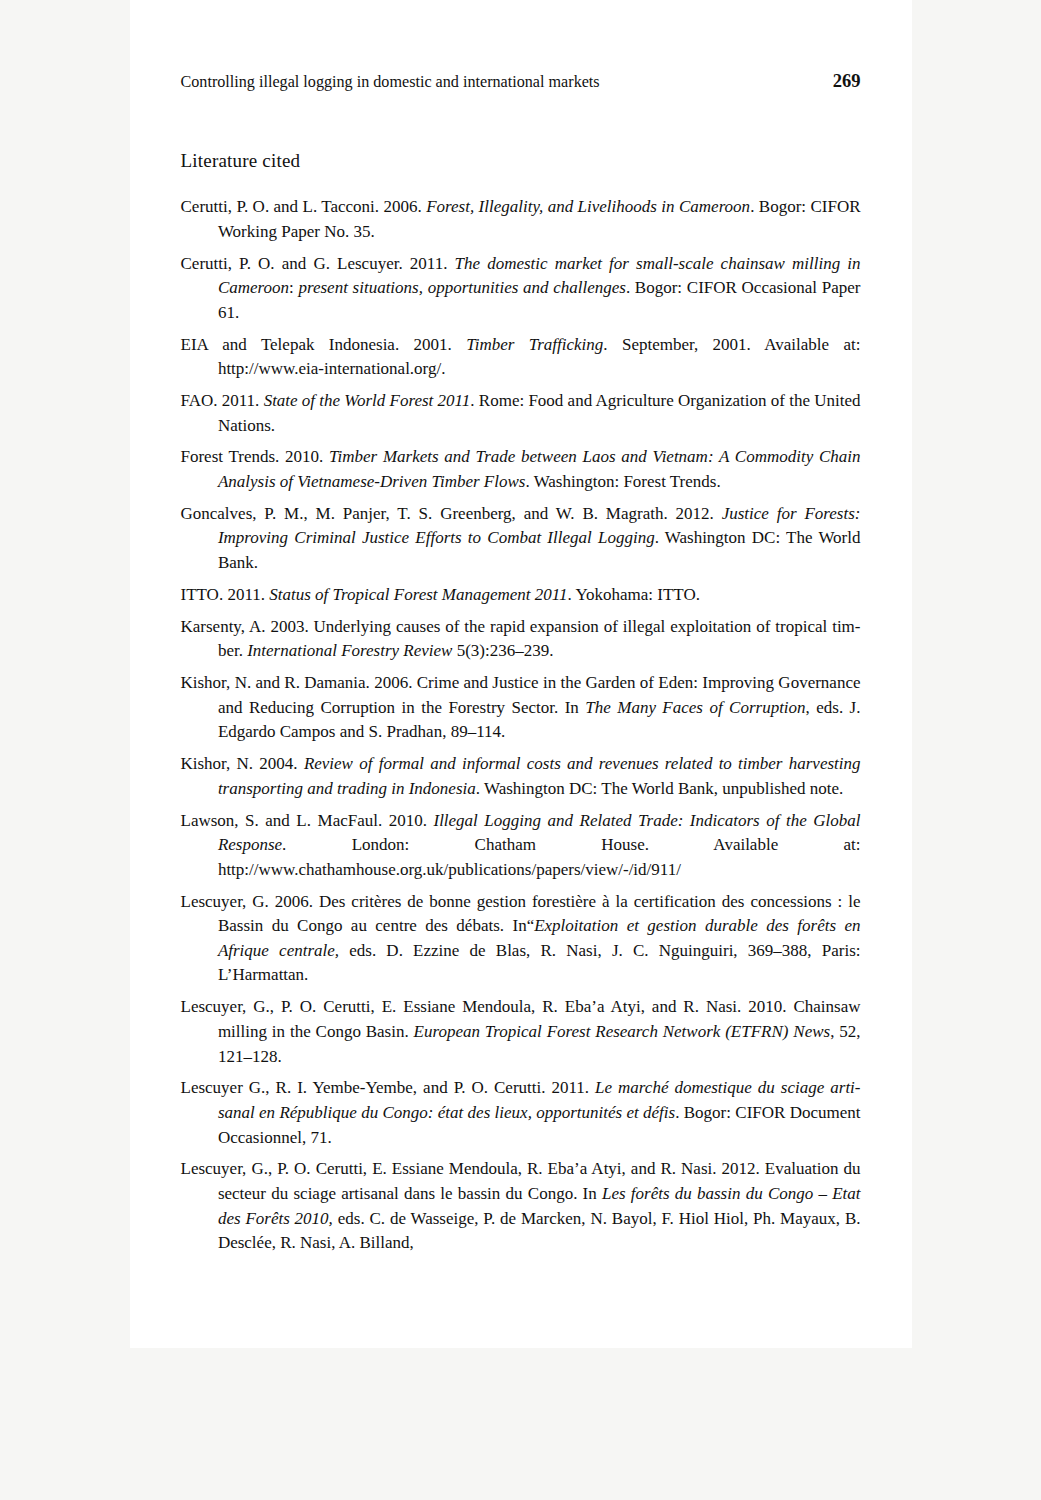Controlling illegal logging in domestic and international markets 269
Literature cited
Cerutti, P. O. and L. Tacconi. 2006. Forest, Illegality, and Livelihoods in Cameroon. Bogor: CIFOR Working Paper No. 35.
Cerutti, P. O. and G. Lescuyer. 2011. The domestic market for small-scale chainsaw milling in Cameroon: present situations, opportunities and challenges. Bogor: CIFOR Occasional Paper 61.
EIA and Telepak Indonesia. 2001. Timber Trafficking. September, 2001. Available at: http://www.eia-international.org/.
FAO. 2011. State of the World Forest 2011. Rome: Food and Agriculture Organization of the United Nations.
Forest Trends. 2010. Timber Markets and Trade between Laos and Vietnam: A Commodity Chain Analysis of Vietnamese-Driven Timber Flows. Washington: Forest Trends.
Goncalves, P. M., M. Panjer, T. S. Greenberg, and W. B. Magrath. 2012. Justice for Forests: Improving Criminal Justice Efforts to Combat Illegal Logging. Washington DC: The World Bank.
ITTO. 2011. Status of Tropical Forest Management 2011. Yokohama: ITTO.
Karsenty, A. 2003. Underlying causes of the rapid expansion of illegal exploitation of tropical timber. International Forestry Review 5(3):236–239.
Kishor, N. and R. Damania. 2006. Crime and Justice in the Garden of Eden: Improving Governance and Reducing Corruption in the Forestry Sector. In The Many Faces of Corruption, eds. J. Edgardo Campos and S. Pradhan, 89–114.
Kishor, N. 2004. Review of formal and informal costs and revenues related to timber harvesting transporting and trading in Indonesia. Washington DC: The World Bank, unpublished note.
Lawson, S. and L. MacFaul. 2010. Illegal Logging and Related Trade: Indicators of the Global Response. London: Chatham House. Available at: http://www.chathamhouse.org.uk/publications/papers/view/-/id/911/
Lescuyer, G. 2006. Des critères de bonne gestion forestière à la certification des concessions : le Bassin du Congo au centre des débats. In“Exploitation et gestion durable des forêts en Afrique centrale, eds. D. Ezzine de Blas, R. Nasi, J. C. Nguinguiri, 369–388, Paris: L’Harmattan.
Lescuyer, G., P. O. Cerutti, E. Essiane Mendoula, R. Eba’a Atyi, and R. Nasi. 2010. Chainsaw milling in the Congo Basin. European Tropical Forest Research Network (ETFRN) News, 52, 121–128.
Lescuyer G., R. I. Yembe-Yembe, and P. O. Cerutti. 2011. Le marché domestique du sciage artisanal en République du Congo: état des lieux, opportunités et défis. Bogor: CIFOR Document Occasionnel, 71.
Lescuyer, G., P. O. Cerutti, E. Essiane Mendoula, R. Eba’a Atyi, and R. Nasi. 2012. Evaluation du secteur du sciage artisanal dans le bassin du Congo. In Les forêts du bassin du Congo – Etat des Forêts 2010, eds. C. de Wasseige, P. de Marcken, N. Bayol, F. Hiol Hiol, Ph. Mayaux, B. Desclée, R. Nasi, A. Billand,